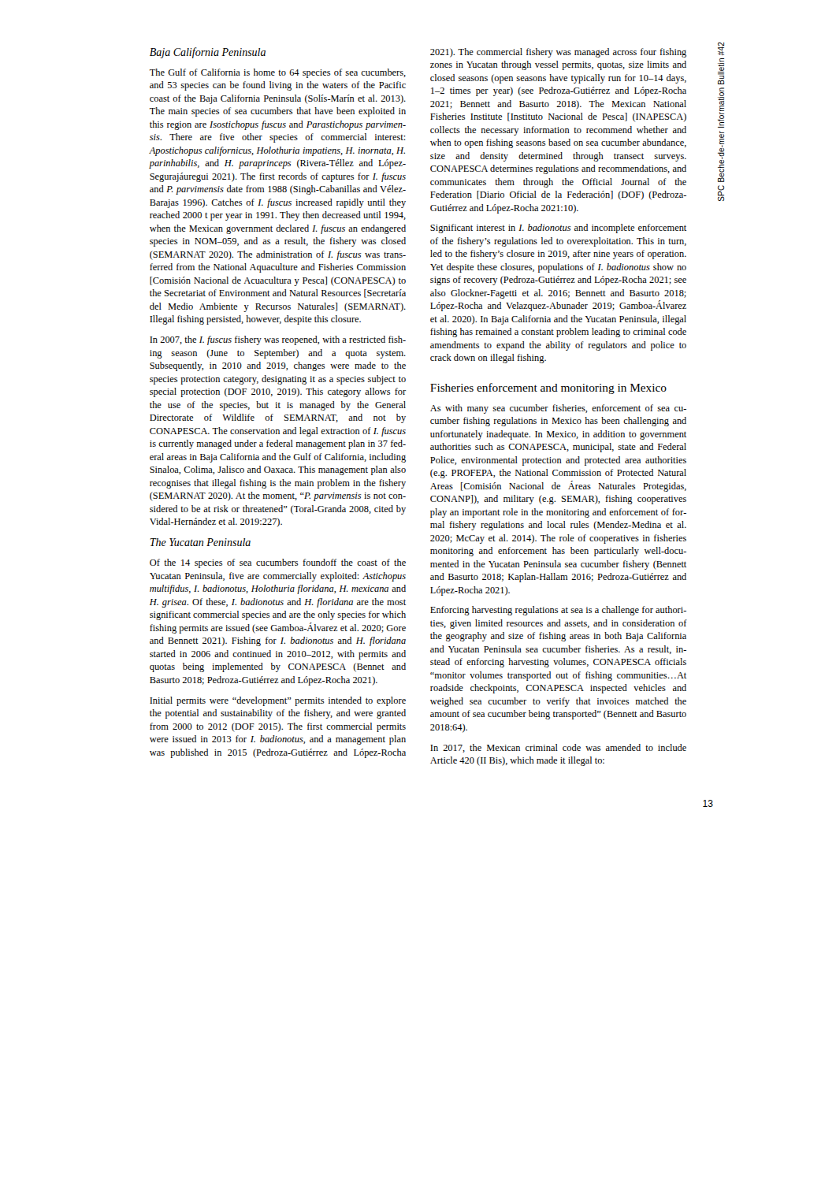SPC Beche-de-mer Information Bulletin #42
Baja California Peninsula
The Gulf of California is home to 64 species of sea cucumbers, and 53 species can be found living in the waters of the Pacific coast of the Baja California Peninsula (Solís-Marín et al. 2013). The main species of sea cucumbers that have been exploited in this region are Isostichopus fuscus and Parastichopus parvimensis. There are five other species of commercial interest: Apostichopus californicus, Holothuria impatiens, H. inornata, H. parinhabilis, and H. paraprinceps (Rivera-Téllez and López-Segurajáuregui 2021). The first records of captures for I. fuscus and P. parvimensis date from 1988 (Singh-Cabanillas and Vélez-Barajas 1996). Catches of I. fuscus increased rapidly until they reached 2000 t per year in 1991. They then decreased until 1994, when the Mexican government declared I. fuscus an endangered species in NOM–059, and as a result, the fishery was closed (SEMARNAT 2020). The administration of I. fuscus was transferred from the National Aquaculture and Fisheries Commission [Comisión Nacional de Acuacultura y Pesca] (CONAPESCA) to the Secretariat of Environment and Natural Resources [Secretaría del Medio Ambiente y Recursos Naturales] (SEMARNAT). Illegal fishing persisted, however, despite this closure.
In 2007, the I. fuscus fishery was reopened, with a restricted fishing season (June to September) and a quota system. Subsequently, in 2010 and 2019, changes were made to the species protection category, designating it as a species subject to special protection (DOF 2010, 2019). This category allows for the use of the species, but it is managed by the General Directorate of Wildlife of SEMARNAT, and not by CONAPESCA. The conservation and legal extraction of I. fuscus is currently managed under a federal management plan in 37 federal areas in Baja California and the Gulf of California, including Sinaloa, Colima, Jalisco and Oaxaca. This management plan also recognises that illegal fishing is the main problem in the fishery (SEMARNAT 2020). At the moment, “P. parvimensis is not considered to be at risk or threatened” (Toral-Granda 2008, cited by Vidal-Hernández et al. 2019:227).
The Yucatan Peninsula
Of the 14 species of sea cucumbers foundoff the coast of the Yucatan Peninsula, five are commercially exploited: Astichopus multifidus, I. badionotus, Holothuria floridana, H. mexicana and H. grisea. Of these, I. badionotus and H. floridana are the most significant commercial species and are the only species for which fishing permits are issued (see Gamboa-Álvarez et al. 2020; Gore and Bennett 2021). Fishing for I. badionotus and H. floridana started in 2006 and continued in 2010–2012, with permits and quotas being implemented by CONAPESCA (Bennet and Basurto 2018; Pedroza-Gutiérrez and López-Rocha 2021).
Initial permits were “development” permits intended to explore the potential and sustainability of the fishery, and were granted from 2000 to 2012 (DOF 2015). The first commercial permits were issued in 2013 for I. badionotus, and a management plan was published in 2015 (Pedroza-Gutiérrez and López-Rocha 2021). The commercial fishery was managed across four fishing zones in Yucatan through vessel permits, quotas, size limits and closed seasons (open seasons have typically run for 10–14 days, 1–2 times per year) (see Pedroza-Gutiérrez and López-Rocha 2021; Bennett and Basurto 2018). The Mexican National Fisheries Institute [Instituto Nacional de Pesca] (INAPESCA) collects the necessary information to recommend whether and when to open fishing seasons based on sea cucumber abundance, size and density determined through transect surveys. CONAPESCA determines regulations and recommendations, and communicates them through the Official Journal of the Federation [Diario Oficial de la Federación] (DOF) (Pedroza-Gutiérrez and López-Rocha 2021:10).
Significant interest in I. badionotus and incomplete enforcement of the fishery’s regulations led to overexploitation. This in turn, led to the fishery’s closure in 2019, after nine years of operation. Yet despite these closures, populations of I. badionotus show no signs of recovery (Pedroza-Gutiérrez and López-Rocha 2021; see also Glockner-Fagetti et al. 2016; Bennett and Basurto 2018; López-Rocha and Velazquez-Abunader 2019; Gamboa-Álvarez et al. 2020). In Baja California and the Yucatan Peninsula, illegal fishing has remained a constant problem leading to criminal code amendments to expand the ability of regulators and police to crack down on illegal fishing.
Fisheries enforcement and monitoring in Mexico
As with many sea cucumber fisheries, enforcement of sea cucumber fishing regulations in Mexico has been challenging and unfortunately inadequate. In Mexico, in addition to government authorities such as CONAPESCA, municipal, state and Federal Police, environmental protection and protected area authorities (e.g. PROFEPA, the National Commission of Protected Natural Areas [Comisión Nacional de Áreas Naturales Protegidas, CONANP]), and military (e.g. SEMAR), fishing cooperatives play an important role in the monitoring and enforcement of formal fishery regulations and local rules (Mendez-Medina et al. 2020; McCay et al. 2014). The role of cooperatives in fisheries monitoring and enforcement has been particularly well-documented in the Yucatan Peninsula sea cucumber fishery (Bennett and Basurto 2018; Kaplan-Hallam 2016; Pedroza-Gutiérrez and López-Rocha 2021).
Enforcing harvesting regulations at sea is a challenge for authorities, given limited resources and assets, and in consideration of the geography and size of fishing areas in both Baja California and Yucatan Peninsula sea cucumber fisheries. As a result, instead of enforcing harvesting volumes, CONAPESCA officials “monitor volumes transported out of fishing communities…At roadside checkpoints, CONAPESCA inspected vehicles and weighed sea cucumber to verify that invoices matched the amount of sea cucumber being transported” (Bennett and Basurto 2018:64).
In 2017, the Mexican criminal code was amended to include Article 420 (II Bis), which made it illegal to:
13